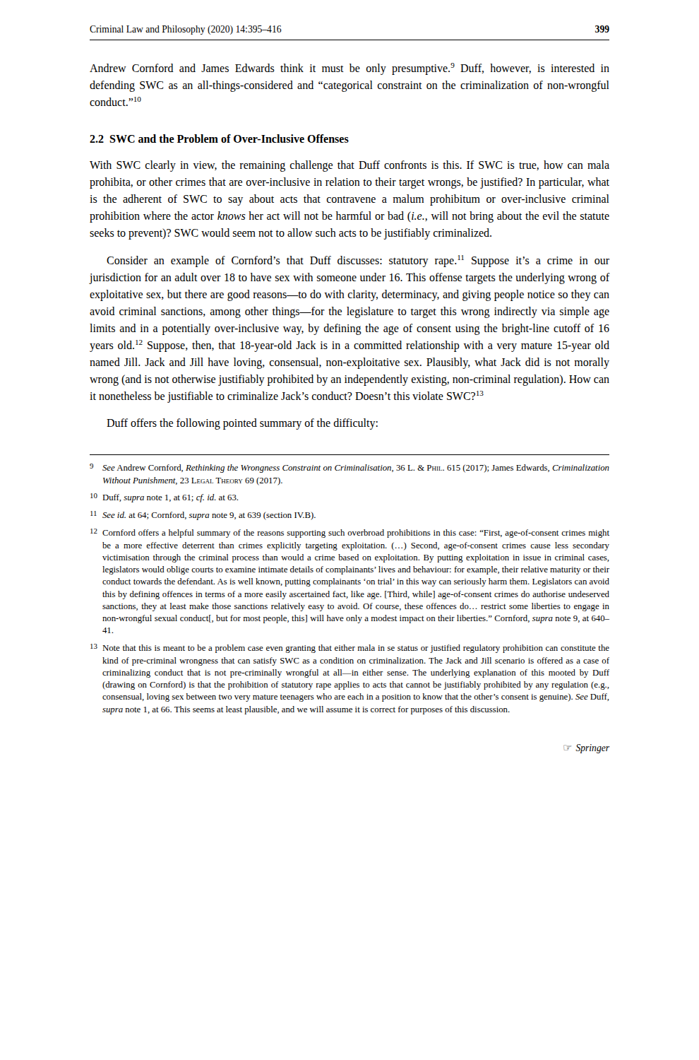Criminal Law and Philosophy (2020) 14:395–416 399
Andrew Cornford and James Edwards think it must be only presumptive.9 Duff, however, is interested in defending SWC as an all-things-considered and “categorical constraint on the criminalization of non-wrongful conduct.”10
2.2 SWC and the Problem of Over-Inclusive Offenses
With SWC clearly in view, the remaining challenge that Duff confronts is this. If SWC is true, how can mala prohibita, or other crimes that are over-inclusive in relation to their target wrongs, be justified? In particular, what is the adherent of SWC to say about acts that contravene a malum prohibitum or over-inclusive criminal prohibition where the actor knows her act will not be harmful or bad (i.e., will not bring about the evil the statute seeks to prevent)? SWC would seem not to allow such acts to be justifiably criminalized.
Consider an example of Cornford’s that Duff discusses: statutory rape.11 Suppose it’s a crime in our jurisdiction for an adult over 18 to have sex with someone under 16. This offense targets the underlying wrong of exploitative sex, but there are good reasons—to do with clarity, determinacy, and giving people notice so they can avoid criminal sanctions, among other things—for the legislature to target this wrong indirectly via simple age limits and in a potentially over-inclusive way, by defining the age of consent using the bright-line cutoff of 16 years old.12 Suppose, then, that 18-year-old Jack is in a committed relationship with a very mature 15-year old named Jill. Jack and Jill have loving, consensual, non-exploitative sex. Plausibly, what Jack did is not morally wrong (and is not otherwise justifiably prohibited by an independently existing, non-criminal regulation). How can it nonetheless be justifiable to criminalize Jack’s conduct? Doesn’t this violate SWC?13
Duff offers the following pointed summary of the difficulty:
9 See Andrew Cornford, Rethinking the Wrongness Constraint on Criminalisation, 36 L. & Phil. 615 (2017); James Edwards, Criminalization Without Punishment, 23 Legal Theory 69 (2017).
10 Duff, supra note 1, at 61; cf. id. at 63.
11 See id. at 64; Cornford, supra note 9, at 639 (section IV.B).
12 Cornford offers a helpful summary of the reasons supporting such overbroad prohibitions in this case: “First, age-of-consent crimes might be a more effective deterrent than crimes explicitly targeting exploitation. (…) Second, age-of-consent crimes cause less secondary victimisation through the criminal process than would a crime based on exploitation. By putting exploitation in issue in criminal cases, legislators would oblige courts to examine intimate details of complainants’ lives and behaviour: for example, their relative maturity or their conduct towards the defendant. As is well known, putting complainants ‘on trial’ in this way can seriously harm them. Legislators can avoid this by defining offences in terms of a more easily ascertained fact, like age. [Third, while] age-of-consent crimes do authorise undeserved sanctions, they at least make those sanctions relatively easy to avoid. Of course, these offences do… restrict some liberties to engage in non-wrongful sexual conduct[, but for most people, this] will have only a modest impact on their liberties.” Cornford, supra note 9, at 640–41.
13 Note that this is meant to be a problem case even granting that either mala in se status or justified regulatory prohibition can constitute the kind of pre-criminal wrongness that can satisfy SWC as a condition on criminalization. The Jack and Jill scenario is offered as a case of criminalizing conduct that is not pre-criminally wrongful at all—in either sense. The underlying explanation of this mooted by Duff (drawing on Cornford) is that the prohibition of statutory rape applies to acts that cannot be justifiably prohibited by any regulation (e.g., consensual, loving sex between two very mature teenagers who are each in a position to know that the other’s consent is genuine). See Duff, supra note 1, at 66. This seems at least plausible, and we will assume it is correct for purposes of this discussion.
☞Springer